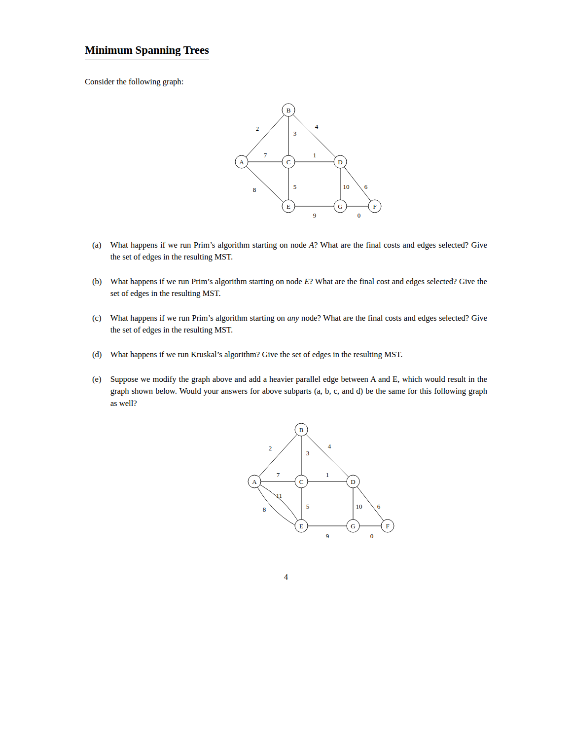Minimum Spanning Trees
Consider the following graph:
2 3 4 7 1 8 5 10 6 9 0 B A C D E G F
What happens if we run Prim’s algorithm starting on node A? What are the final costs and edges selected? Give the set of edges in the resulting MST.
What happens if we run Prim’s algorithm starting on node E? What are the final cost and edges selected? Give the set of edges in the resulting MST.
What happens if we run Prim’s algorithm starting on any node? What are the final costs and edges selected? Give the set of edges in the resulting MST.
What happens if we run Kruskal’s algorithm? Give the set of edges in the resulting MST.
Suppose we modify the graph above and add a heavier parallel edge between A and E, which would result in the graph shown below. Would your answers for above subparts (a, b, c, and d) be the same for this following graph as well?
2 3 4 7 1 11 8 5 10 6 9 0 B A C D E G F
4